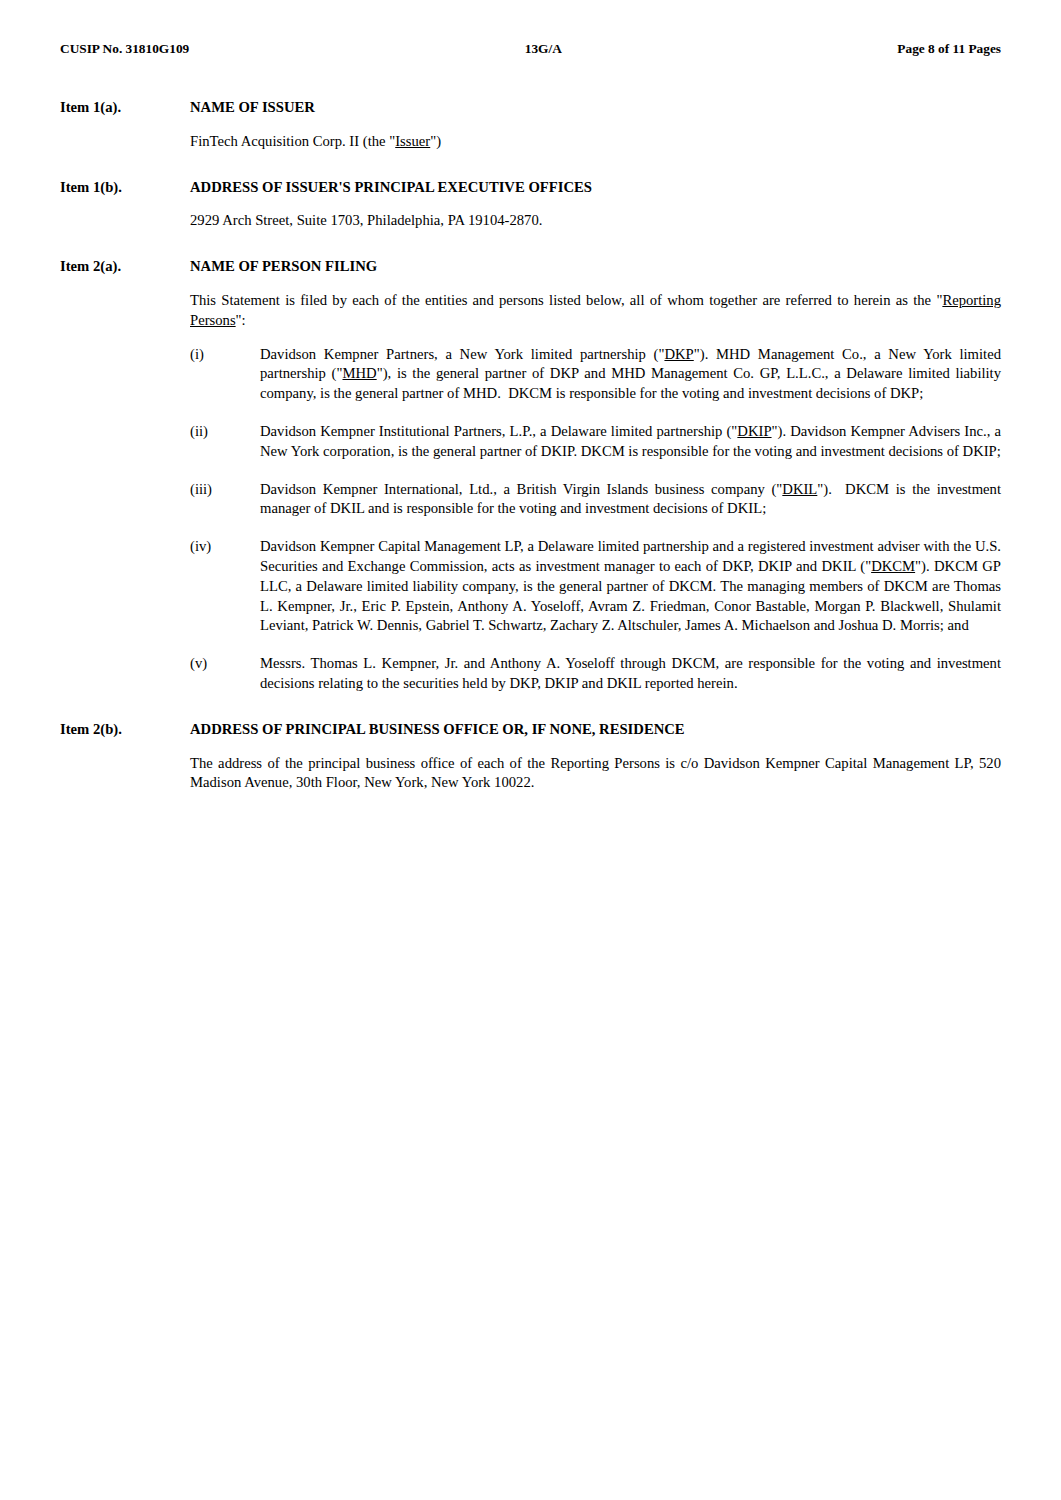CUSIP No. 31810G109 13G/A Page 8 of 11 Pages
| Item 1(a). | NAME OF ISSUER |
FinTech Acquisition Corp. II (the "Issuer")
| Item 1(b). | ADDRESS OF ISSUER'S PRINCIPAL EXECUTIVE OFFICES |
2929 Arch Street, Suite 1703, Philadelphia, PA 19104-2870.
| Item 2(a). | NAME OF PERSON FILING |
This Statement is filed by each of the entities and persons listed below, all of whom together are referred to herein as the "Reporting Persons":
| (i) | Davidson Kempner Partners, a New York limited partnership (" DKP "). MHD Management Co., a New York limited partnership (" MHD "), is the general partner of DKP and MHD Management Co. GP, L.L.C., a Delaware limited liability company, is the general partner of MHD. DKCM is responsible for the voting and investment decisions of DKP; |
| (ii) | Davidson Kempner Institutional Partners, L.P., a Delaware limited partnership (" DKIP "). Davidson Kempner Advisers Inc., a New York corporation, is the general partner of DKIP. DKCM is responsible for the voting and investment decisions of DKIP; |
| (iii) | Davidson Kempner International, Ltd., a British Virgin Islands business company (" DKIL "). DKCM is the investment manager of DKIL and is responsible for the voting and investment decisions of DKIL; |
| (iv) | Davidson Kempner Capital Management LP, a Delaware limited partnership and a registered investment adviser with the U.S. Securities and Exchange Commission, acts as investment manager to each of DKP, DKIP and DKIL (" DKCM "). DKCM GP LLC, a Delaware limited liability company, is the general partner of DKCM. The managing members of DKCM are Thomas L. Kempner, Jr., Eric P. Epstein, Anthony A. Yoseloff, Avram Z. Friedman, Conor Bastable, Morgan P. Blackwell, Shulamit Leviant, Patrick W. Dennis, Gabriel T. Schwartz, Zachary Z. Altschuler, James A. Michaelson and Joshua D. Morris; and |
| (v) | Messrs. Thomas L. Kempner, Jr. and Anthony A. Yoseloff through DKCM, are responsible for the voting and investment decisions relating to the securities held by DKP, DKIP and DKIL reported herein. |
| Item 2(b). | ADDRESS OF PRINCIPAL BUSINESS OFFICE OR, IF NONE, RESIDENCE |
The address of the principal business office of each of the Reporting Persons is c/o Davidson Kempner Capital Management LP, 520 Madison Avenue, 30th Floor, New York, New York 10022.